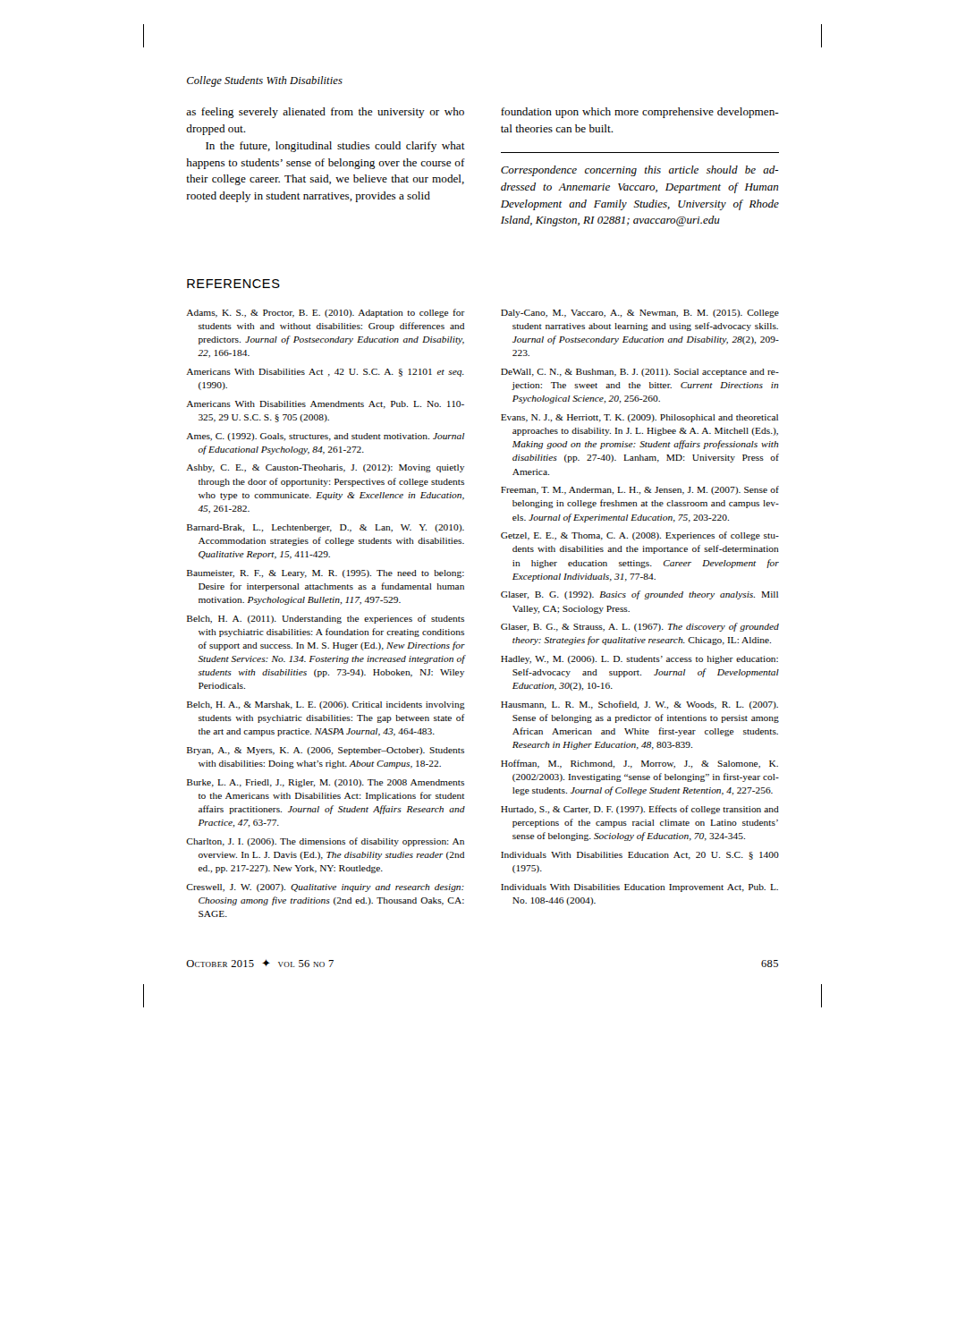College Students With Disabilities
as feeling severely alienated from the university or who dropped out.
In the future, longitudinal studies could clarify what happens to students’ sense of belonging over the course of their college career. That said, we believe that our model, rooted deeply in student narratives, provides a solid
foundation upon which more comprehensive developmental theories can be built.
Correspondence concerning this article should be addressed to Annemarie Vaccaro, Department of Human Development and Family Studies, University of Rhode Island, Kingston, RI 02881; avaccaro@uri.edu
REFERENCES
Adams, K. S., & Proctor, B. E. (2010). Adaptation to college for students with and without disabilities: Group differences and predictors. Journal of Postsecondary Education and Disability, 22, 166-184.
Americans With Disabilities Act , 42 U. S.C. A. § 12101 et seq. (1990).
Americans With Disabilities Amendments Act, Pub. L. No. 110-325, 29 U. S.C. S. § 705 (2008).
Ames, C. (1992). Goals, structures, and student motivation. Journal of Educational Psychology, 84, 261-272.
Ashby, C. E., & Causton-Theoharis, J. (2012): Moving quietly through the door of opportunity: Perspectives of college students who type to communicate. Equity & Excellence in Education, 45, 261-282.
Barnard-Brak, L., Lechtenberger, D., & Lan, W. Y. (2010). Accommodation strategies of college students with disabilities. Qualitative Report, 15, 411-429.
Baumeister, R. F., & Leary, M. R. (1995). The need to belong: Desire for interpersonal attachments as a fundamental human motivation. Psychological Bulletin, 117, 497-529.
Belch, H. A. (2011). Understanding the experiences of students with psychiatric disabilities: A foundation for creating conditions of support and success. In M. S. Huger (Ed.), New Directions for Student Services: No. 134. Fostering the increased integration of students with disabilities (pp. 73-94). Hoboken, NJ: Wiley Periodicals.
Belch, H. A., & Marshak, L. E. (2006). Critical incidents involving students with psychiatric disabilities: The gap between state of the art and campus practice. NASPA Journal, 43, 464-483.
Bryan, A., & Myers, K. A. (2006, September–October). Students with disabilities: Doing what’s right. About Campus, 18-22.
Burke, L. A., Friedl, J., Rigler, M. (2010). The 2008 Amendments to the Americans with Disabilities Act: Implications for student affairs practitioners. Journal of Student Affairs Research and Practice, 47, 63-77.
Charlton, J. I. (2006). The dimensions of disability oppression: An overview. In L. J. Davis (Ed.), The disability studies reader (2nd ed., pp. 217-227). New York, NY: Routledge.
Creswell, J. W. (2007). Qualitative inquiry and research design: Choosing among five traditions (2nd ed.). Thousand Oaks, CA: SAGE.
Daly-Cano, M., Vaccaro, A., & Newman, B. M. (2015). College student narratives about learning and using self-advocacy skills. Journal of Postsecondary Education and Disability, 28(2), 209-223.
DeWall, C. N., & Bushman, B. J. (2011). Social acceptance and rejection: The sweet and the bitter. Current Directions in Psychological Science, 20, 256-260.
Evans, N. J., & Herriott, T. K. (2009). Philosophical and theoretical approaches to disability. In J. L. Higbee & A. A. Mitchell (Eds.), Making good on the promise: Student affairs professionals with disabilities (pp. 27-40). Lanham, MD: University Press of America.
Freeman, T. M., Anderman, L. H., & Jensen, J. M. (2007). Sense of belonging in college freshmen at the classroom and campus levels. Journal of Experimental Education, 75, 203-220.
Getzel, E. E., & Thoma, C. A. (2008). Experiences of college students with disabilities and the importance of self-determination in higher education settings. Career Development for Exceptional Individuals, 31, 77-84.
Glaser, B. G. (1992). Basics of grounded theory analysis. Mill Valley, CA; Sociology Press.
Glaser, B. G., & Strauss, A. L. (1967). The discovery of grounded theory: Strategies for qualitative research. Chicago, IL: Aldine.
Hadley, W., M. (2006). L. D. students’ access to higher education: Self-advocacy and support. Journal of Developmental Education, 30(2), 10-16.
Hausmann, L. R. M., Schofield, J. W., & Woods, R. L. (2007). Sense of belonging as a predictor of intentions to persist among African American and White first-year college students. Research in Higher Education, 48, 803-839.
Hoffman, M., Richmond, J., Morrow, J., & Salomone, K. (2002/2003). Investigating “sense of belonging” in first-year college students. Journal of College Student Retention, 4, 227-256.
Hurtado, S., & Carter, D. F. (1997). Effects of college transition and perceptions of the campus racial climate on Latino students’ sense of belonging. Sociology of Education, 70, 324-345.
Individuals With Disabilities Education Act, 20 U. S.C. § 1400 (1975).
Individuals With Disabilities Education Improvement Act, Pub. L. No. 108-446 (2004).
October 2015 ✦ vol 56 no 7
685